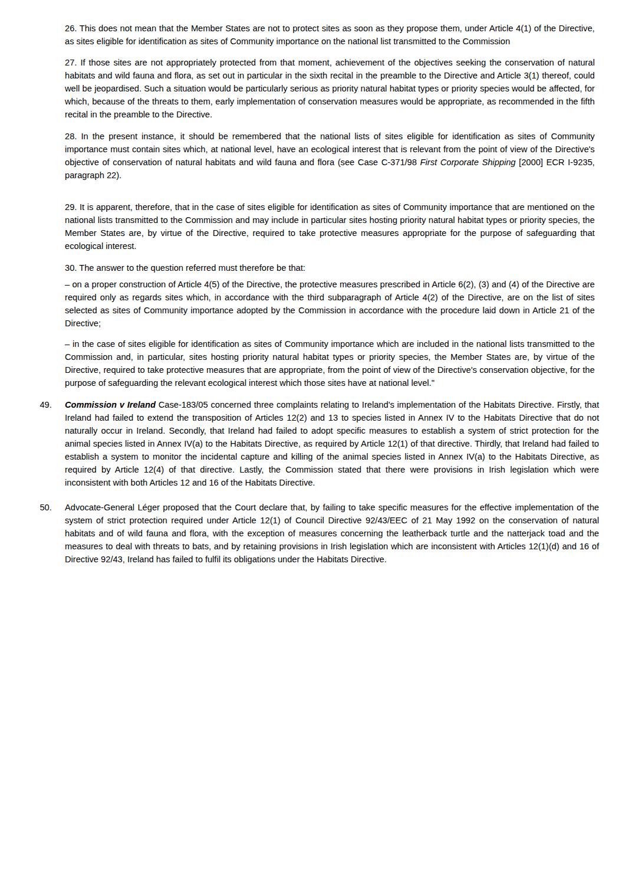26. This does not mean that the Member States are not to protect sites as soon as they propose them, under Article 4(1) of the Directive, as sites eligible for identification as sites of Community importance on the national list transmitted to the Commission
27. If those sites are not appropriately protected from that moment, achievement of the objectives seeking the conservation of natural habitats and wild fauna and flora, as set out in particular in the sixth recital in the preamble to the Directive and Article 3(1) thereof, could well be jeopardised. Such a situation would be particularly serious as priority natural habitat types or priority species would be affected, for which, because of the threats to them, early implementation of conservation measures would be appropriate, as recommended in the fifth recital in the preamble to the Directive.
28. In the present instance, it should be remembered that the national lists of sites eligible for identification as sites of Community importance must contain sites which, at national level, have an ecological interest that is relevant from the point of view of the Directive's objective of conservation of natural habitats and wild fauna and flora (see Case C-371/98 First Corporate Shipping [2000] ECR I-9235, paragraph 22).
29. It is apparent, therefore, that in the case of sites eligible for identification as sites of Community importance that are mentioned on the national lists transmitted to the Commission and may include in particular sites hosting priority natural habitat types or priority species, the Member States are, by virtue of the Directive, required to take protective measures appropriate for the purpose of safeguarding that ecological interest.
30. The answer to the question referred must therefore be that:
– on a proper construction of Article 4(5) of the Directive, the protective measures prescribed in Article 6(2), (3) and (4) of the Directive are required only as regards sites which, in accordance with the third subparagraph of Article 4(2) of the Directive, are on the list of sites selected as sites of Community importance adopted by the Commission in accordance with the procedure laid down in Article 21 of the Directive;
– in the case of sites eligible for identification as sites of Community importance which are included in the national lists transmitted to the Commission and, in particular, sites hosting priority natural habitat types or priority species, the Member States are, by virtue of the Directive, required to take protective measures that are appropriate, from the point of view of the Directive's conservation objective, for the purpose of safeguarding the relevant ecological interest which those sites have at national level."
Commission v Ireland Case-183/05 concerned three complaints relating to Ireland's implementation of the Habitats Directive. Firstly, that Ireland had failed to extend the transposition of Articles 12(2) and 13 to species listed in Annex IV to the Habitats Directive that do not naturally occur in Ireland. Secondly, that Ireland had failed to adopt specific measures to establish a system of strict protection for the animal species listed in Annex IV(a) to the Habitats Directive, as required by Article 12(1) of that directive. Thirdly, that Ireland had failed to establish a system to monitor the incidental capture and killing of the animal species listed in Annex IV(a) to the Habitats Directive, as required by Article 12(4) of that directive. Lastly, the Commission stated that there were provisions in Irish legislation which were inconsistent with both Articles 12 and 16 of the Habitats Directive.
Advocate-General Léger proposed that the Court declare that, by failing to take specific measures for the effective implementation of the system of strict protection required under Article 12(1) of Council Directive 92/43/EEC of 21 May 1992 on the conservation of natural habitats and of wild fauna and flora, with the exception of measures concerning the leatherback turtle and the natterjack toad and the measures to deal with threats to bats, and by retaining provisions in Irish legislation which are inconsistent with Articles 12(1)(d) and 16 of Directive 92/43, Ireland has failed to fulfil its obligations under the Habitats Directive.